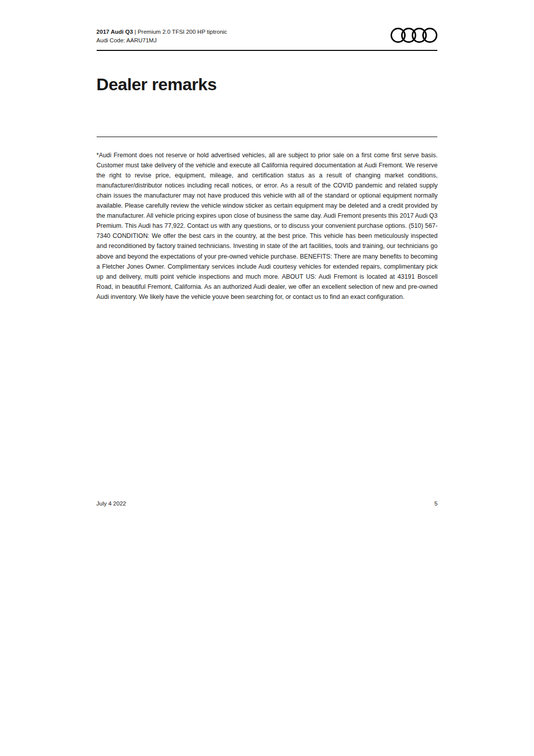2017 Audi Q3 | Premium 2.0 TFSI 200 HP tiptronic
Audi Code: AARU71MJ
Dealer remarks
*Audi Fremont does not reserve or hold advertised vehicles, all are subject to prior sale on a first come first serve basis. Customer must take delivery of the vehicle and execute all California required documentation at Audi Fremont. We reserve the right to revise price, equipment, mileage, and certification status as a result of changing market conditions, manufacturer/distributor notices including recall notices, or error. As a result of the COVID pandemic and related supply chain issues the manufacturer may not have produced this vehicle with all of the standard or optional equipment normally available. Please carefully review the vehicle window sticker as certain equipment may be deleted and a credit provided by the manufacturer. All vehicle pricing expires upon close of business the same day. Audi Fremont presents this 2017 Audi Q3 Premium. This Audi has 77,922. Contact us with any questions, or to discuss your convenient purchase options. (510) 567-7340 CONDITION: We offer the best cars in the country, at the best price. This vehicle has been meticulously inspected and reconditioned by factory trained technicians. Investing in state of the art facilities, tools and training, our technicians go above and beyond the expectations of your pre-owned vehicle purchase. BENEFITS: There are many benefits to becoming a Fletcher Jones Owner. Complimentary services include Audi courtesy vehicles for extended repairs, complimentary pick up and delivery, multi point vehicle inspections and much more. ABOUT US: Audi Fremont is located at 43191 Boscell Road, in beautiful Fremont, California. As an authorized Audi dealer, we offer an excellent selection of new and pre-owned Audi inventory. We likely have the vehicle youve been searching for, or contact us to find an exact configuration.
July 4 2022
5